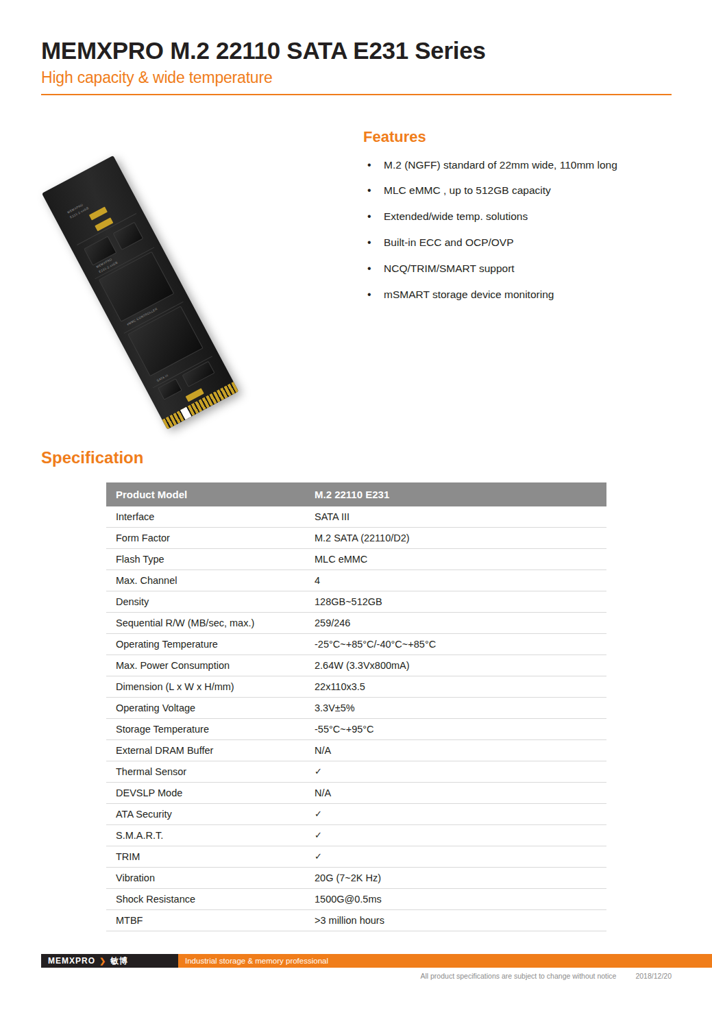MEMXPRO M.2 22110 SATA E231 Series
High capacity & wide temperature
MEMXPRO
E231-2-xxGB
MEMXPRO
E231-2-xxGB
eMMC CONTROLLER
SATA III
Features
M.2 (NGFF) standard of 22mm wide, 110mm long
MLC eMMC , up to 512GB capacity
Extended/wide temp. solutions
Built-in ECC and OCP/OVP
NCQ/TRIM/SMART support
mSMART storage device monitoring
Specification
| Product Model | M.2 22110 E231 |
| --- | --- |
| Interface | SATA III |
| Form Factor | M.2 SATA (22110/D2) |
| Flash Type | MLC eMMC |
| Max. Channel | 4 |
| Density | 128GB~512GB |
| Sequential R/W (MB/sec, max.) | 259/246 |
| Operating Temperature | -25°C~+85°C/-40°C~+85°C |
| Max. Power Consumption | 2.64W (3.3Vx800mA) |
| Dimension (L x W x H/mm) | 22x110x3.5 |
| Operating Voltage | 3.3V±5% |
| Storage Temperature | -55°C~+95°C |
| External DRAM Buffer | N/A |
| Thermal Sensor | ✓ |
| DEVSLP Mode | N/A |
| ATA Security | ✓ |
| S.M.A.R.T. | ✓ |
| TRIM | ✓ |
| Vibration | 20G (7~2K Hz) |
| Shock Resistance | 1500G@0.5ms |
| MTBF | >3 million hours |
MEMXPRO ❯ 敏博
Industrial storage & memory professional
All product specifications are subject to change without notice 2018/12/20